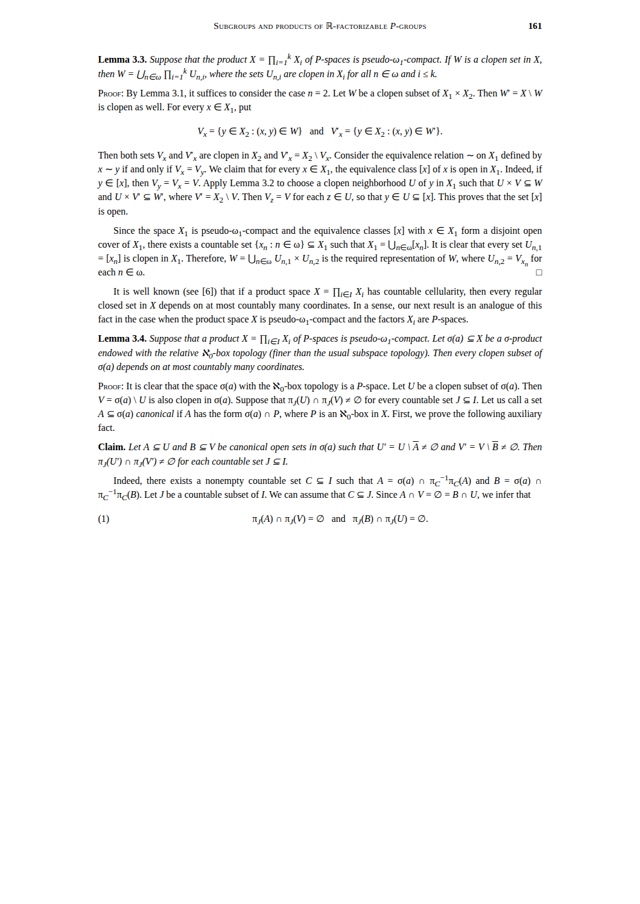Subgroups and products of ℝ-factorizable P-groups 161
Lemma 3.3. Suppose that the product X = ∏i=1k Xi of P-spaces is pseudo-ω1-compact. If W is a clopen set in X, then W = ⋃n∈ω ∏i=1k Un,i, where the sets Un,i are clopen in Xi for all n ∈ ω and i ≤ k.
Proof: By Lemma 3.1, it suffices to consider the case n = 2. Let W be a clopen subset of X1 × X2. Then W′ = X \ W is clopen as well. For every x ∈ X1, put
Vx = {y ∈ X2 : (x, y) ∈ W} and V′x = {y ∈ X2 : (x, y) ∈ W′}.
Then both sets Vx and V′x are clopen in X2 and V′x = X2 \ Vx. Consider the equivalence relation ∼ on X1 defined by x ∼ y if and only if Vx = Vy. We claim that for every x ∈ X1, the equivalence class [x] of x is open in X1. Indeed, if y ∈ [x], then Vy = Vx = V. Apply Lemma 3.2 to choose a clopen neighborhood U of y in X1 such that U × V ⊆ W and U × V′ ⊆ W′, where V′ = X2 \ V. Then Vz = V for each z ∈ U, so that y ∈ U ⊆ [x]. This proves that the set [x] is open.
Since the space X1 is pseudo-ω1-compact and the equivalence classes [x] with x ∈ X1 form a disjoint open cover of X1, there exists a countable set {xn : n ∈ ω} ⊆ X1 such that X1 = ⋃n∈ω[xn]. It is clear that every set Un,1 = [xn] is clopen in X1. Therefore, W = ⋃n∈ω Un,1 × Un,2 is the required representation of W, where Un,2 = Vxn for each n ∈ ω. □
It is well known (see [6]) that if a product space X = ∏i∈I Xi has countable cellularity, then every regular closed set in X depends on at most countably many coordinates. In a sense, our next result is an analogue of this fact in the case when the product space X is pseudo-ω1-compact and the factors Xi are P-spaces.
Lemma 3.4. Suppose that a product X = ∏i∈I Xi of P-spaces is pseudo-ω1-compact. Let σ(a) ⊆ X be a σ-product endowed with the relative ℵ0-box topology (finer than the usual subspace topology). Then every clopen subset of σ(a) depends on at most countably many coordinates.
Proof: It is clear that the space σ(a) with the ℵ0-box topology is a P-space. Let U be a clopen subset of σ(a). Then V = σ(a) \ U is also clopen in σ(a). Suppose that πJ(U) ∩ πJ(V) ≠ ∅ for every countable set J ⊆ I. Let us call a set A ⊆ σ(a) canonical if A has the form σ(a) ∩ P, where P is an ℵ0-box in X. First, we prove the following auxiliary fact.
Claim. Let A ⊆ U and B ⊆ V be canonical open sets in σ(a) such that U′ = U \ A ≠ ∅ and V′ = V \ B ≠ ∅. Then πJ(U′) ∩ πJ(V′) ≠ ∅ for each countable set J ⊆ I.
Indeed, there exists a nonempty countable set C ⊆ I such that A = σ(a) ∩ πC−1πC(A) and B = σ(a) ∩ πC−1πC(B). Let J be a countable subset of I. We can assume that C ⊆ J. Since A ∩ V = ∅ = B ∩ U, we infer that
(1) πJ(A) ∩ πJ(V) = ∅ and πJ(B) ∩ πJ(U) = ∅.